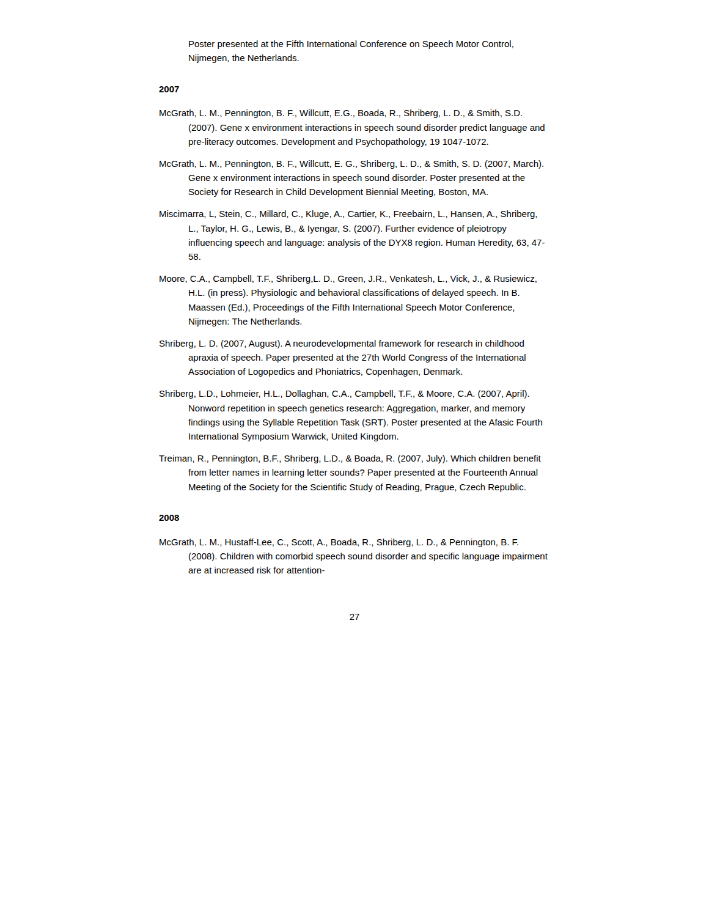Poster presented at the Fifth International Conference on Speech Motor Control, Nijmegen, the Netherlands.
2007
McGrath, L. M., Pennington, B. F., Willcutt, E.G., Boada, R., Shriberg, L. D., & Smith, S.D. (2007). Gene x environment interactions in speech sound disorder predict language and pre-literacy outcomes. Development and Psychopathology, 19 1047-1072.
McGrath, L. M., Pennington, B. F., Willcutt, E. G., Shriberg, L. D., & Smith, S. D. (2007, March). Gene x environment interactions in speech sound disorder. Poster presented at the Society for Research in Child Development Biennial Meeting, Boston, MA.
Miscimarra, L, Stein, C., Millard, C., Kluge, A., Cartier, K., Freebairn, L., Hansen, A., Shriberg, L., Taylor, H. G., Lewis, B., & Iyengar, S. (2007). Further evidence of pleiotropy influencing speech and language: analysis of the DYX8 region. Human Heredity, 63, 47-58.
Moore, C.A., Campbell, T.F., Shriberg,L. D., Green, J.R., Venkatesh, L., Vick, J., & Rusiewicz, H.L. (in press). Physiologic and behavioral classifications of delayed speech. In B. Maassen (Ed.), Proceedings of the Fifth International Speech Motor Conference, Nijmegen: The Netherlands.
Shriberg, L. D. (2007, August). A neurodevelopmental framework for research in childhood apraxia of speech. Paper presented at the 27th World Congress of the International Association of Logopedics and Phoniatrics, Copenhagen, Denmark.
Shriberg, L.D., Lohmeier, H.L., Dollaghan, C.A., Campbell, T.F., & Moore, C.A. (2007, April). Nonword repetition in speech genetics research: Aggregation, marker, and memory findings using the Syllable Repetition Task (SRT). Poster presented at the Afasic Fourth International Symposium Warwick, United Kingdom.
Treiman, R., Pennington, B.F., Shriberg, L.D., & Boada, R. (2007, July). Which children benefit from letter names in learning letter sounds? Paper presented at the Fourteenth Annual Meeting of the Society for the Scientific Study of Reading, Prague, Czech Republic.
2008
McGrath, L. M., Hustaff-Lee, C., Scott, A., Boada, R., Shriberg, L. D., & Pennington, B. F. (2008). Children with comorbid speech sound disorder and specific language impairment are at increased risk for attention-
27